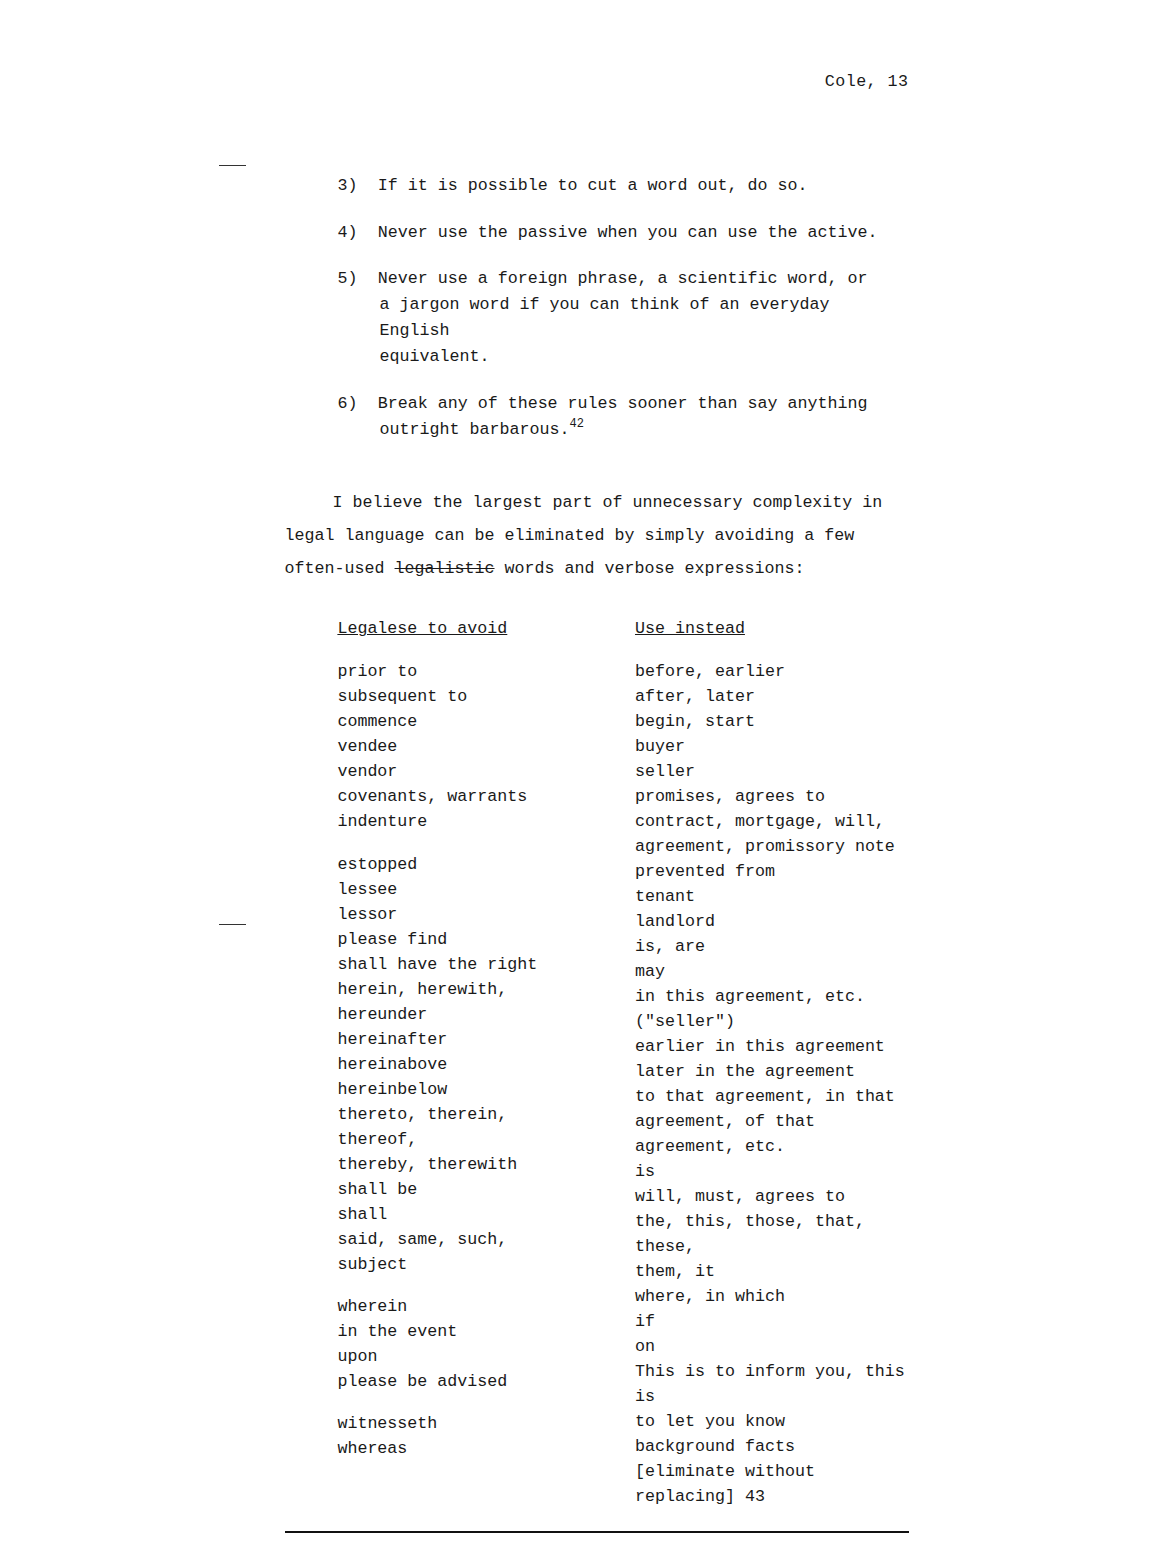Cole, 13
3) If it is possible to cut a word out, do so.
4) Never use the passive when you can use the active.
5) Never use a foreign phrase, a scientific word, or a jargon word if you can think of an everyday English equivalent.
6) Break any of these rules sooner than say anything outright barbarous.42
I believe the largest part of unnecessary complexity in legal language can be eliminated by simply avoiding a few often-used legalistic words and verbose expressions:
Legalese to avoid
prior to
subsequent to
commence
vendee
vendor
covenants, warrants
indenture
estopped
lessee
lessor
please find
shall have the right
herein, herewith, hereunder
hereinafter
hereinabove
hereinbelow
thereto, therein, thereof,
thereby, therewith
shall be
shall
said, same, such, subject
wherein
in the event
upon
please be advised
witnesseth
whereas
Use instead
before, earlier
after, later
begin, start
buyer
seller
promises, agrees to
contract, mortgage, will,
agreement, promissory note
prevented from
tenant
landlord
is, are
may
in this agreement, etc.
("seller")
earlier in this agreement
later in the agreement
to that agreement, in that
agreement, of that agreement, etc.
is
will, must, agrees to
the, this, those, that, these,
them, it
where, in which
if
on
This is to inform you, this is
to let you know
background facts
[eliminate without replacing] 43